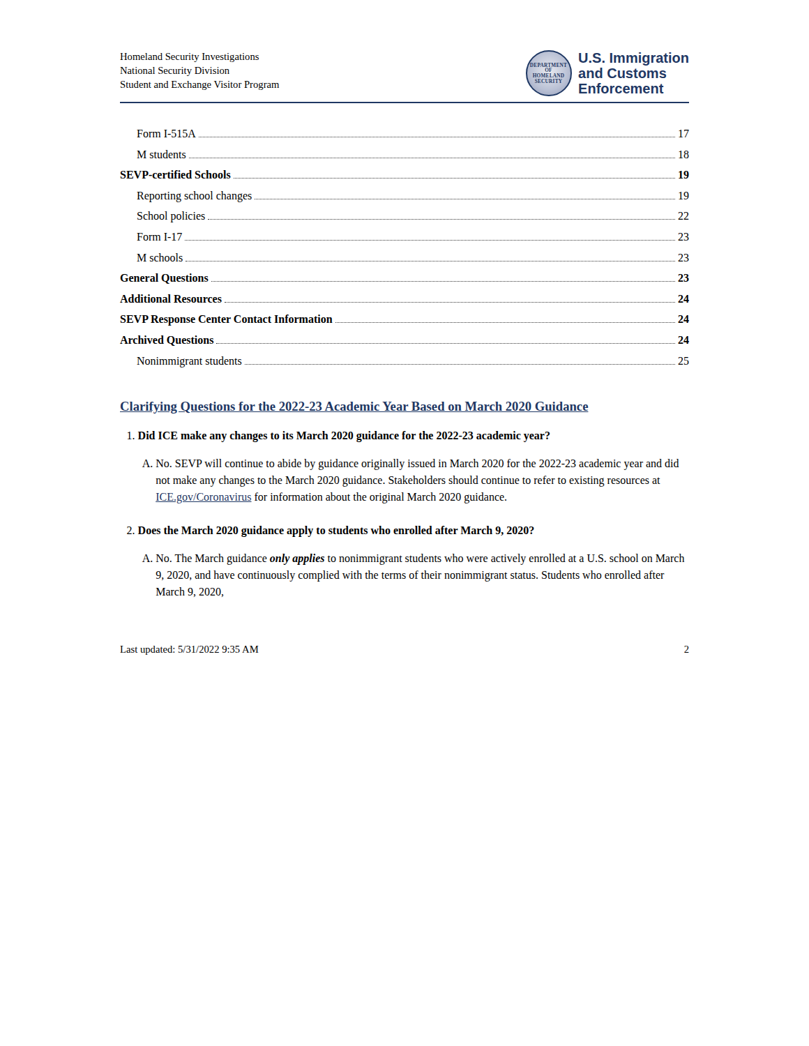Homeland Security Investigations
National Security Division
Student and Exchange Visitor Program
DEPARTMENT
OF
HOMELAND
SECURITY
U.S. Immigration
and Customs
Enforcement
Form I-515A 17
M students 18
SEVP-certified Schools 19
Reporting school changes 19
School policies 22
Form I-17 23
M schools 23
General Questions 23
Additional Resources 24
SEVP Response Center Contact Information 24
Archived Questions 24
Nonimmigrant students 25
Clarifying Questions for the 2022-23 Academic Year Based on March 2020 Guidance
Did ICE make any changes to its March 2020 guidance for the 2022-23 academic year?
No. SEVP will continue to abide by guidance originally issued in March 2020 for the 2022-23 academic year and did not make any changes to the March 2020 guidance. Stakeholders should continue to refer to existing resources at ICE.gov/Coronavirus for information about the original March 2020 guidance.
Does the March 2020 guidance apply to students who enrolled after March 9, 2020?
No. The March guidance only applies to nonimmigrant students who were actively enrolled at a U.S. school on March 9, 2020, and have continuously complied with the terms of their nonimmigrant status. Students who enrolled after March 9, 2020,
Last updated: 5/31/2022 9:35 AM 2